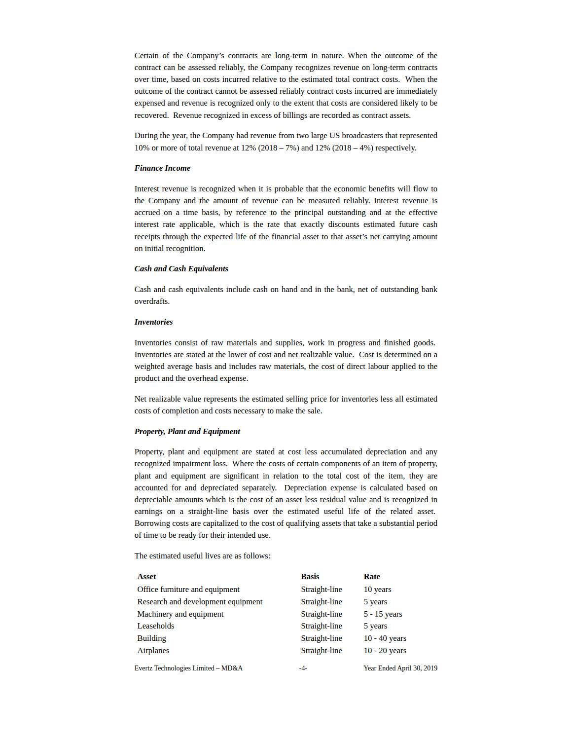Certain of the Company’s contracts are long-term in nature. When the outcome of the contract can be assessed reliably, the Company recognizes revenue on long-term contracts over time, based on costs incurred relative to the estimated total contract costs. When the outcome of the contract cannot be assessed reliably contract costs incurred are immediately expensed and revenue is recognized only to the extent that costs are considered likely to be recovered. Revenue recognized in excess of billings are recorded as contract assets.
During the year, the Company had revenue from two large US broadcasters that represented 10% or more of total revenue at 12% (2018 – 7%) and 12% (2018 – 4%) respectively.
Finance Income
Interest revenue is recognized when it is probable that the economic benefits will flow to the Company and the amount of revenue can be measured reliably. Interest revenue is accrued on a time basis, by reference to the principal outstanding and at the effective interest rate applicable, which is the rate that exactly discounts estimated future cash receipts through the expected life of the financial asset to that asset’s net carrying amount on initial recognition.
Cash and Cash Equivalents
Cash and cash equivalents include cash on hand and in the bank, net of outstanding bank overdrafts.
Inventories
Inventories consist of raw materials and supplies, work in progress and finished goods. Inventories are stated at the lower of cost and net realizable value. Cost is determined on a weighted average basis and includes raw materials, the cost of direct labour applied to the product and the overhead expense.
Net realizable value represents the estimated selling price for inventories less all estimated costs of completion and costs necessary to make the sale.
Property, Plant and Equipment
Property, plant and equipment are stated at cost less accumulated depreciation and any recognized impairment loss. Where the costs of certain components of an item of property, plant and equipment are significant in relation to the total cost of the item, they are accounted for and depreciated separately. Depreciation expense is calculated based on depreciable amounts which is the cost of an asset less residual value and is recognized in earnings on a straight-line basis over the estimated useful life of the related asset. Borrowing costs are capitalized to the cost of qualifying assets that take a substantial period of time to be ready for their intended use.
The estimated useful lives are as follows:
| Asset | Basis | Rate |
| --- | --- | --- |
| Office furniture and equipment | Straight-line | 10 years |
| Research and development equipment | Straight-line | 5 years |
| Machinery and equipment | Straight-line | 5 - 15 years |
| Leaseholds | Straight-line | 5 years |
| Building | Straight-line | 10 - 40 years |
| Airplanes | Straight-line | 10 - 20 years |
Evertz Technologies Limited – MD&A
-4-
Year Ended April 30, 2019